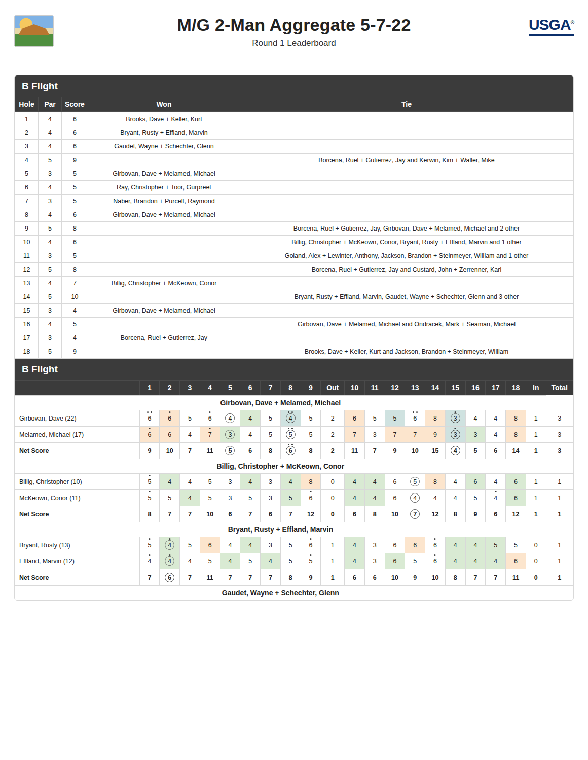USGA®
M/G 2-Man Aggregate 5-7-22
Round 1 Leaderboard
B Flight
Hole-by-hole winners and ties
| Hole | Par | Score | Won | Tie |
| --- | --- | --- | --- | --- |
| 1 | 4 | 6 | Brooks, Dave + Keller, Kurt | |
| 2 | 4 | 6 | Bryant, Rusty + Effland, Marvin | |
| 3 | 4 | 6 | Gaudet, Wayne + Schechter, Glenn | |
| 4 | 5 | 9 | | Borcena, Ruel + Gutierrez, Jay and Kerwin, Kim + Waller, Mike |
| 5 | 3 | 5 | Girbovan, Dave + Melamed, Michael | |
| 6 | 4 | 5 | Ray, Christopher + Toor, Gurpreet | |
| 7 | 3 | 5 | Naber, Brandon + Purcell, Raymond | |
| 8 | 4 | 6 | Girbovan, Dave + Melamed, Michael | |
| 9 | 5 | 8 | | Borcena, Ruel + Gutierrez, Jay, Girbovan, Dave + Melamed, Michael and 2 other |
| 10 | 4 | 6 | | Billig, Christopher + McKeown, Conor, Bryant, Rusty + Effland, Marvin and 1 other |
| 11 | 3 | 5 | | Goland, Alex + Lewinter, Anthony, Jackson, Brandon + Steinmeyer, William and 1 other |
| 12 | 5 | 8 | | Borcena, Ruel + Gutierrez, Jay and Custard, John + Zerrenner, Karl |
| 13 | 4 | 7 | Billig, Christopher + McKeown, Conor | |
| 14 | 5 | 10 | | Bryant, Rusty + Effland, Marvin, Gaudet, Wayne + Schechter, Glenn and 3 other |
| 15 | 3 | 4 | Girbovan, Dave + Melamed, Michael | |
| 16 | 4 | 5 | | Girbovan, Dave + Melamed, Michael and Ondracek, Mark + Seaman, Michael |
| 17 | 3 | 4 | Borcena, Ruel + Gutierrez, Jay | |
| 18 | 5 | 9 | | Brooks, Dave + Keller, Kurt and Jackson, Brandon + Steinmeyer, William |
B Flight
Team scorecards
| Player | 1 | 2 | 3 | 4 | 5 | 6 | 7 | 8 | 9 | Out | 10 | 11 | 12 | 13 | 14 | 15 | 16 | 17 | 18 | In | Total |
| --- | --- | --- | --- | --- | --- | --- | --- | --- | --- | --- | --- | --- | --- | --- | --- | --- | --- | --- | --- | --- | --- |
| Girbovan, Dave + Melamed, Michael |
| Girbovan, Dave (22) | 6 | 6 | 5 | 6 | 4 | 4 | 5 | 4 | 5 | 2 | 6 | 5 | 5 | 6 | 8 | 3 | 4 | 4 | 8 | 1 | 3 |
| Melamed, Michael (17) | 6 | 6 | 4 | 7 | 3 | 4 | 5 | 5 | 5 | 2 | 7 | 3 | 7 | 7 | 9 | 3 | 3 | 4 | 8 | 1 | 3 |
| Net Score | 9 | 10 | 7 | 11 | 5 | 6 | 8 | 6 | 8 | 2 | 11 | 7 | 9 | 10 | 15 | 4 | 5 | 6 | 14 | 1 | 3 |
| Billig, Christopher + McKeown, Conor |
| Billig, Christopher (10) | 5 | 4 | 4 | 5 | 3 | 4 | 3 | 4 | 8 | 0 | 4 | 4 | 6 | 5 | 8 | 4 | 6 | 4 | 6 | 1 | 1 |
| McKeown, Conor (11) | 5 | 5 | 4 | 5 | 3 | 5 | 3 | 5 | 6 | 0 | 4 | 4 | 6 | 4 | 4 | 4 | 5 | 4 | 6 | 1 | 1 |
| Net Score | 8 | 7 | 7 | 10 | 6 | 7 | 6 | 7 | 12 | 0 | 6 | 8 | 10 | 7 | 12 | 8 | 9 | 6 | 12 | 1 | 1 |
| Bryant, Rusty + Effland, Marvin |
| Bryant, Rusty (13) | 5 | 4 | 5 | 6 | 4 | 4 | 3 | 5 | 6 | 1 | 4 | 3 | 6 | 6 | 6 | 4 | 4 | 5 | 5 | 0 | 1 |
| Effland, Marvin (12) | 4 | 4 | 4 | 5 | 4 | 5 | 4 | 5 | 5 | 1 | 4 | 3 | 6 | 5 | 6 | 4 | 4 | 4 | 6 | 0 | 1 |
| Net Score | 7 | 6 | 7 | 11 | 7 | 7 | 7 | 8 | 9 | 1 | 6 | 6 | 10 | 9 | 10 | 8 | 7 | 7 | 11 | 0 | 1 |
| Gaudet, Wayne + Schechter, Glenn |